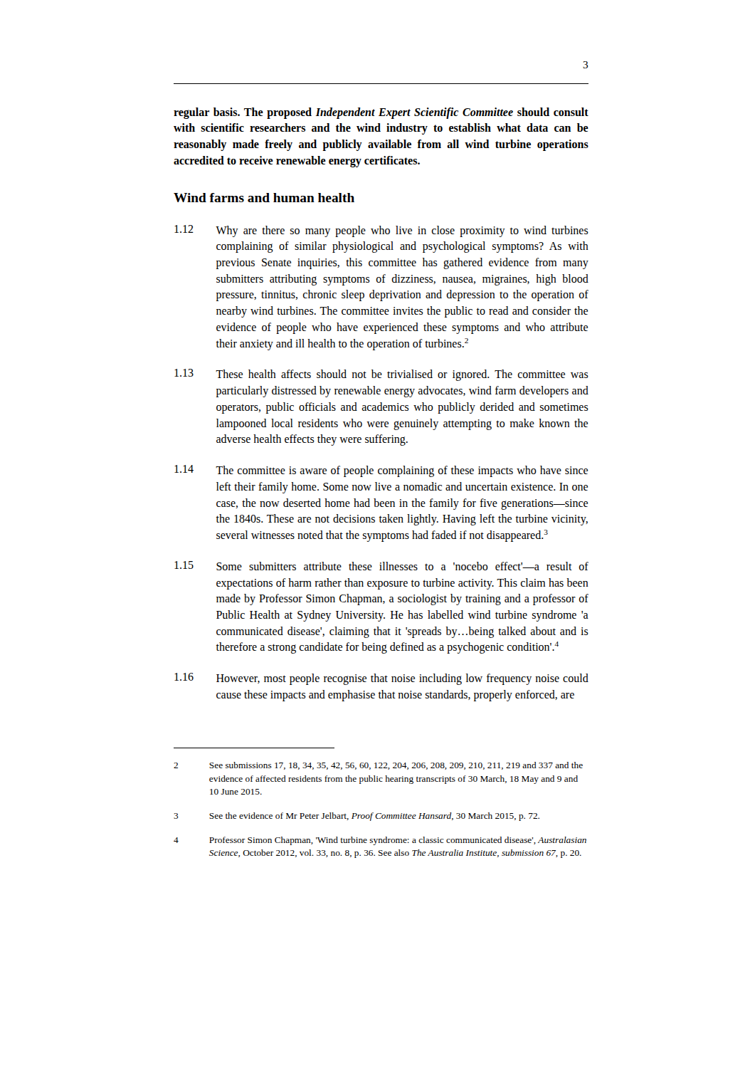3
regular basis. The proposed Independent Expert Scientific Committee should consult with scientific researchers and the wind industry to establish what data can be reasonably made freely and publicly available from all wind turbine operations accredited to receive renewable energy certificates.
Wind farms and human health
1.12
Why are there so many people who live in close proximity to wind turbines complaining of similar physiological and psychological symptoms? As with previous Senate inquiries, this committee has gathered evidence from many submitters attributing symptoms of dizziness, nausea, migraines, high blood pressure, tinnitus, chronic sleep deprivation and depression to the operation of nearby wind turbines. The committee invites the public to read and consider the evidence of people who have experienced these symptoms and who attribute their anxiety and ill health to the operation of turbines.2
1.13
These health affects should not be trivialised or ignored. The committee was particularly distressed by renewable energy advocates, wind farm developers and operators, public officials and academics who publicly derided and sometimes lampooned local residents who were genuinely attempting to make known the adverse health effects they were suffering.
1.14
The committee is aware of people complaining of these impacts who have since left their family home. Some now live a nomadic and uncertain existence. In one case, the now deserted home had been in the family for five generations—since the 1840s. These are not decisions taken lightly. Having left the turbine vicinity, several witnesses noted that the symptoms had faded if not disappeared.3
1.15
Some submitters attribute these illnesses to a 'nocebo effect'—a result of expectations of harm rather than exposure to turbine activity. This claim has been made by Professor Simon Chapman, a sociologist by training and a professor of Public Health at Sydney University. He has labelled wind turbine syndrome 'a communicated disease', claiming that it 'spreads by…being talked about and is therefore a strong candidate for being defined as a psychogenic condition'.4
1.16
However, most people recognise that noise including low frequency noise could cause these impacts and emphasise that noise standards, properly enforced, are
2 See submissions 17, 18, 34, 35, 42, 56, 60, 122, 204, 206, 208, 209, 210, 211, 219 and 337 and the evidence of affected residents from the public hearing transcripts of 30 March, 18 May and 9 and 10 June 2015.
3 See the evidence of Mr Peter Jelbart, Proof Committee Hansard, 30 March 2015, p. 72.
4 Professor Simon Chapman, 'Wind turbine syndrome: a classic communicated disease', Australasian Science, October 2012, vol. 33, no. 8, p. 36. See also The Australia Institute, submission 67, p. 20.